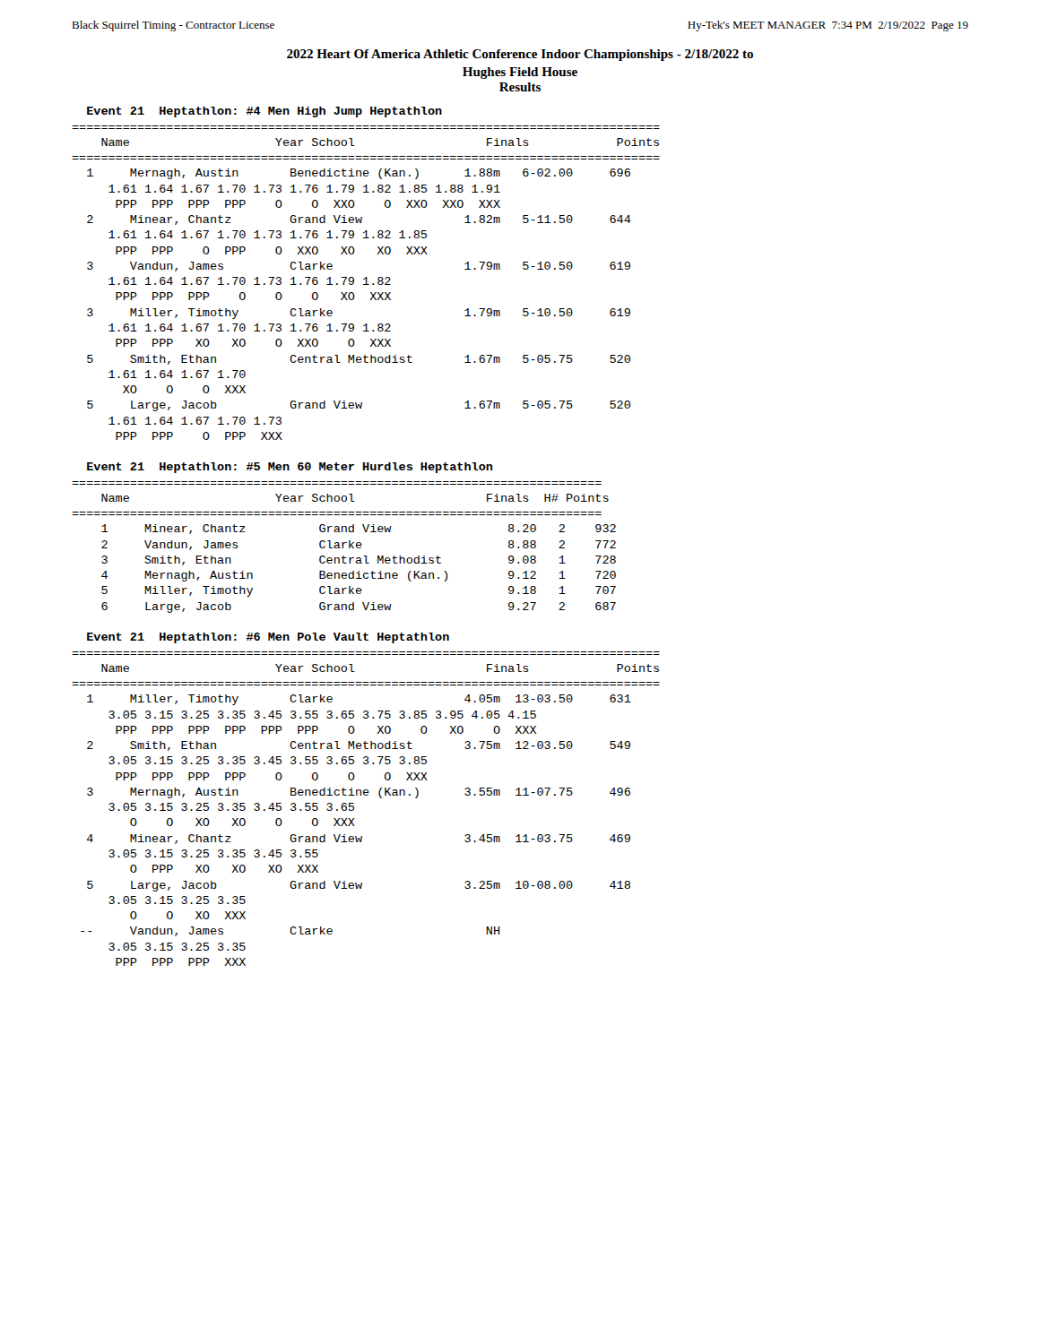Black Squirrel Timing - Contractor License Hy-Tek's MEET MANAGER 7:34 PM 2/19/2022 Page 19
2022 Heart Of America Athletic Conference Indoor Championships - 2/18/2022 to
Hughes Field House
Results
  Event 21  Heptathlon: #4 Men High Jump Heptathlon
=================================================================================
    Name                    Year School                  Finals            Points
=================================================================================
  1     Mernagh, Austin       Benedictine (Kan.)      1.88m   6-02.00     696
     1.61 1.64 1.67 1.70 1.73 1.76 1.79 1.82 1.85 1.88 1.91
      PPP  PPP  PPP  PPP    O    O  XXO    O  XXO  XXO  XXX
  2     Minear, Chantz        Grand View              1.82m   5-11.50     644
     1.61 1.64 1.67 1.70 1.73 1.76 1.79 1.82 1.85
      PPP  PPP    O  PPP    O  XXO   XO   XO  XXX
  3     Vandun, James         Clarke                  1.79m   5-10.50     619
     1.61 1.64 1.67 1.70 1.73 1.76 1.79 1.82
      PPP  PPP  PPP    O    O    O   XO  XXX
  3     Miller, Timothy       Clarke                  1.79m   5-10.50     619
     1.61 1.64 1.67 1.70 1.73 1.76 1.79 1.82
      PPP  PPP   XO   XO    O  XXO    O  XXX
  5     Smith, Ethan          Central Methodist       1.67m   5-05.75     520
     1.61 1.64 1.67 1.70
       XO    O    O  XXX
  5     Large, Jacob          Grand View              1.67m   5-05.75     520
     1.61 1.64 1.67 1.70 1.73
      PPP  PPP    O  PPP  XXX

  Event 21  Heptathlon: #5 Men 60 Meter Hurdles Heptathlon
=========================================================================
    Name                    Year School                  Finals  H# Points
=========================================================================
    1     Minear, Chantz          Grand View                8.20   2    932
    2     Vandun, James           Clarke                    8.88   2    772
    3     Smith, Ethan            Central Methodist         9.08   1    728
    4     Mernagh, Austin         Benedictine (Kan.)        9.12   1    720
    5     Miller, Timothy         Clarke                    9.18   1    707
    6     Large, Jacob            Grand View                9.27   2    687

  Event 21  Heptathlon: #6 Men Pole Vault Heptathlon
=================================================================================
    Name                    Year School                  Finals            Points
=================================================================================
  1     Miller, Timothy       Clarke                  4.05m  13-03.50     631
     3.05 3.15 3.25 3.35 3.45 3.55 3.65 3.75 3.85 3.95 4.05 4.15
      PPP  PPP  PPP  PPP  PPP  PPP    O   XO    O   XO    O  XXX
  2     Smith, Ethan          Central Methodist       3.75m  12-03.50     549
     3.05 3.15 3.25 3.35 3.45 3.55 3.65 3.75 3.85
      PPP  PPP  PPP  PPP    O    O    O    O  XXX
  3     Mernagh, Austin       Benedictine (Kan.)      3.55m  11-07.75     496
     3.05 3.15 3.25 3.35 3.45 3.55 3.65
        O    O   XO   XO    O    O  XXX
  4     Minear, Chantz        Grand View              3.45m  11-03.75     469
     3.05 3.15 3.25 3.35 3.45 3.55
        O  PPP   XO   XO   XO  XXX
  5     Large, Jacob          Grand View              3.25m  10-08.00     418
     3.05 3.15 3.25 3.35
        O    O   XO  XXX
 --     Vandun, James         Clarke                     NH
     3.05 3.15 3.25 3.35
      PPP  PPP  PPP  XXX